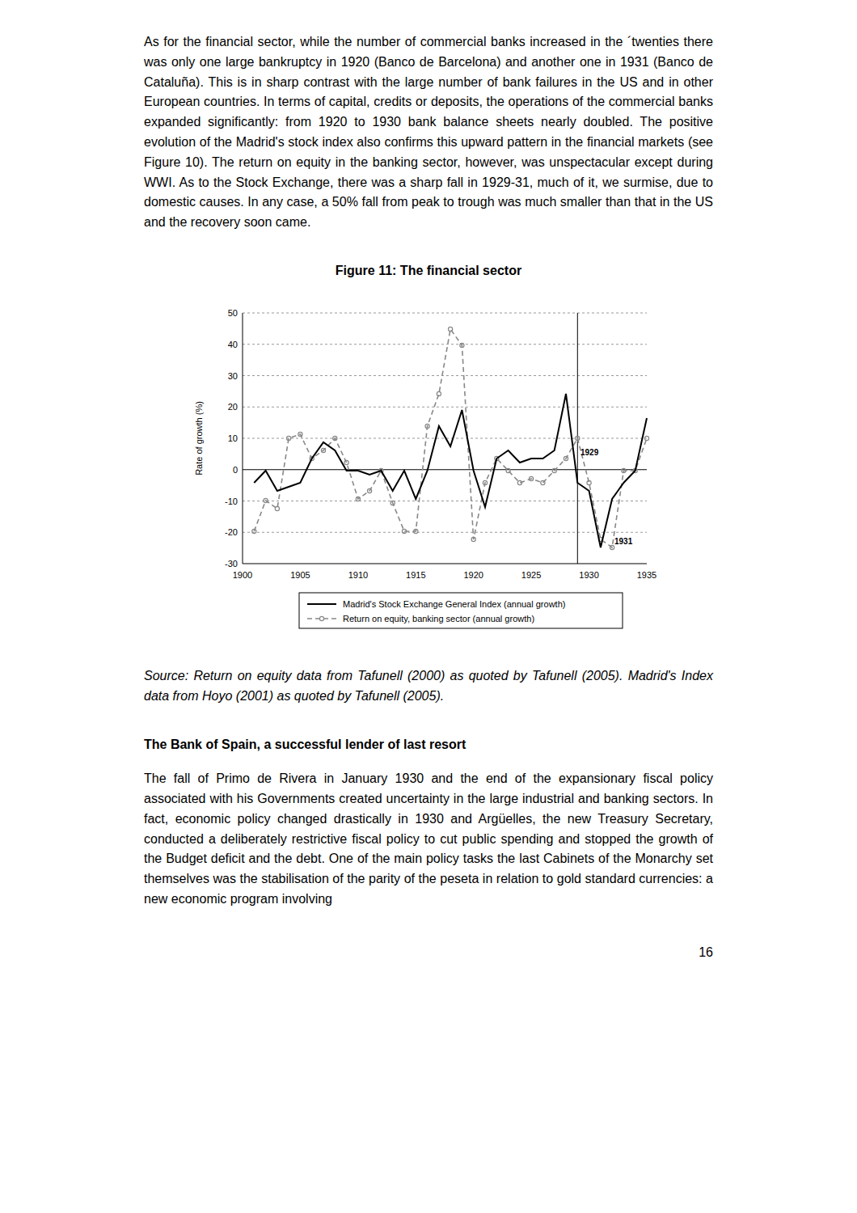As for the financial sector, while the number of commercial banks increased in the ´twenties there was only one large bankruptcy in 1920 (Banco de Barcelona) and another one in 1931 (Banco de Cataluña). This is in sharp contrast with the large number of bank failures in the US and in other European countries. In terms of capital, credits or deposits, the operations of the commercial banks expanded significantly: from 1920 to 1930 bank balance sheets nearly doubled. The positive evolution of the Madrid's stock index also confirms this upward pattern in the financial markets (see Figure 10). The return on equity in the banking sector, however, was unspectacular except during WWI. As to the Stock Exchange, there was a sharp fall in 1929-31, much of it, we surmise, due to domestic causes. In any case, a 50% fall from peak to trough was much smaller than that in the US and the recovery soon came.
Figure 11: The financial sector
50 40 30 20 10 0 -10 -20 -30 1900 1905 1910 1915 1920 1925 1930 1935 Rate of growth (%) 1929 1931 Madrid's Stock Exchange General Index (annual growth) Return on equity, banking sector (annual growth)
Source: Return on equity data from Tafunell (2000) as quoted by Tafunell (2005). Madrid's Index data from Hoyo (2001) as quoted by Tafunell (2005).
The Bank of Spain, a successful lender of last resort
The fall of Primo de Rivera in January 1930 and the end of the expansionary fiscal policy associated with his Governments created uncertainty in the large industrial and banking sectors. In fact, economic policy changed drastically in 1930 and Argüelles, the new Treasury Secretary, conducted a deliberately restrictive fiscal policy to cut public spending and stopped the growth of the Budget deficit and the debt. One of the main policy tasks the last Cabinets of the Monarchy set themselves was the stabilisation of the parity of the peseta in relation to gold standard currencies: a new economic program involving
16